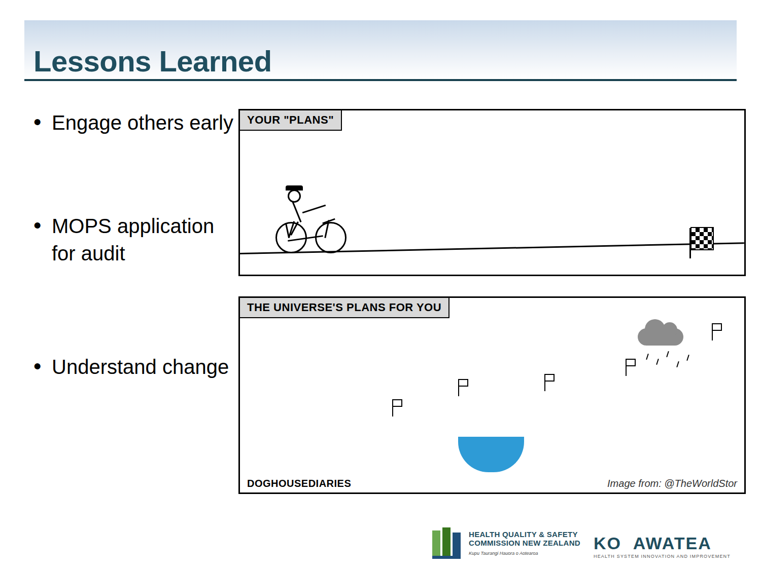Lessons Learned
Engage others early
MOPS application for audit
Understand change
YOUR "PLANS"
THE UNIVERSE'S PLANS FOR YOU
DOGHOUSEDIARIES
Image from: @TheWorldStor
HEALTH QUALITY & SAFETY
COMMISSION NEW ZEALAND
Kupu Taurangi Hauora o Aotearoa
KO AWATEA
HEALTH SYSTEM INNOVATION AND IMPROVEMENT